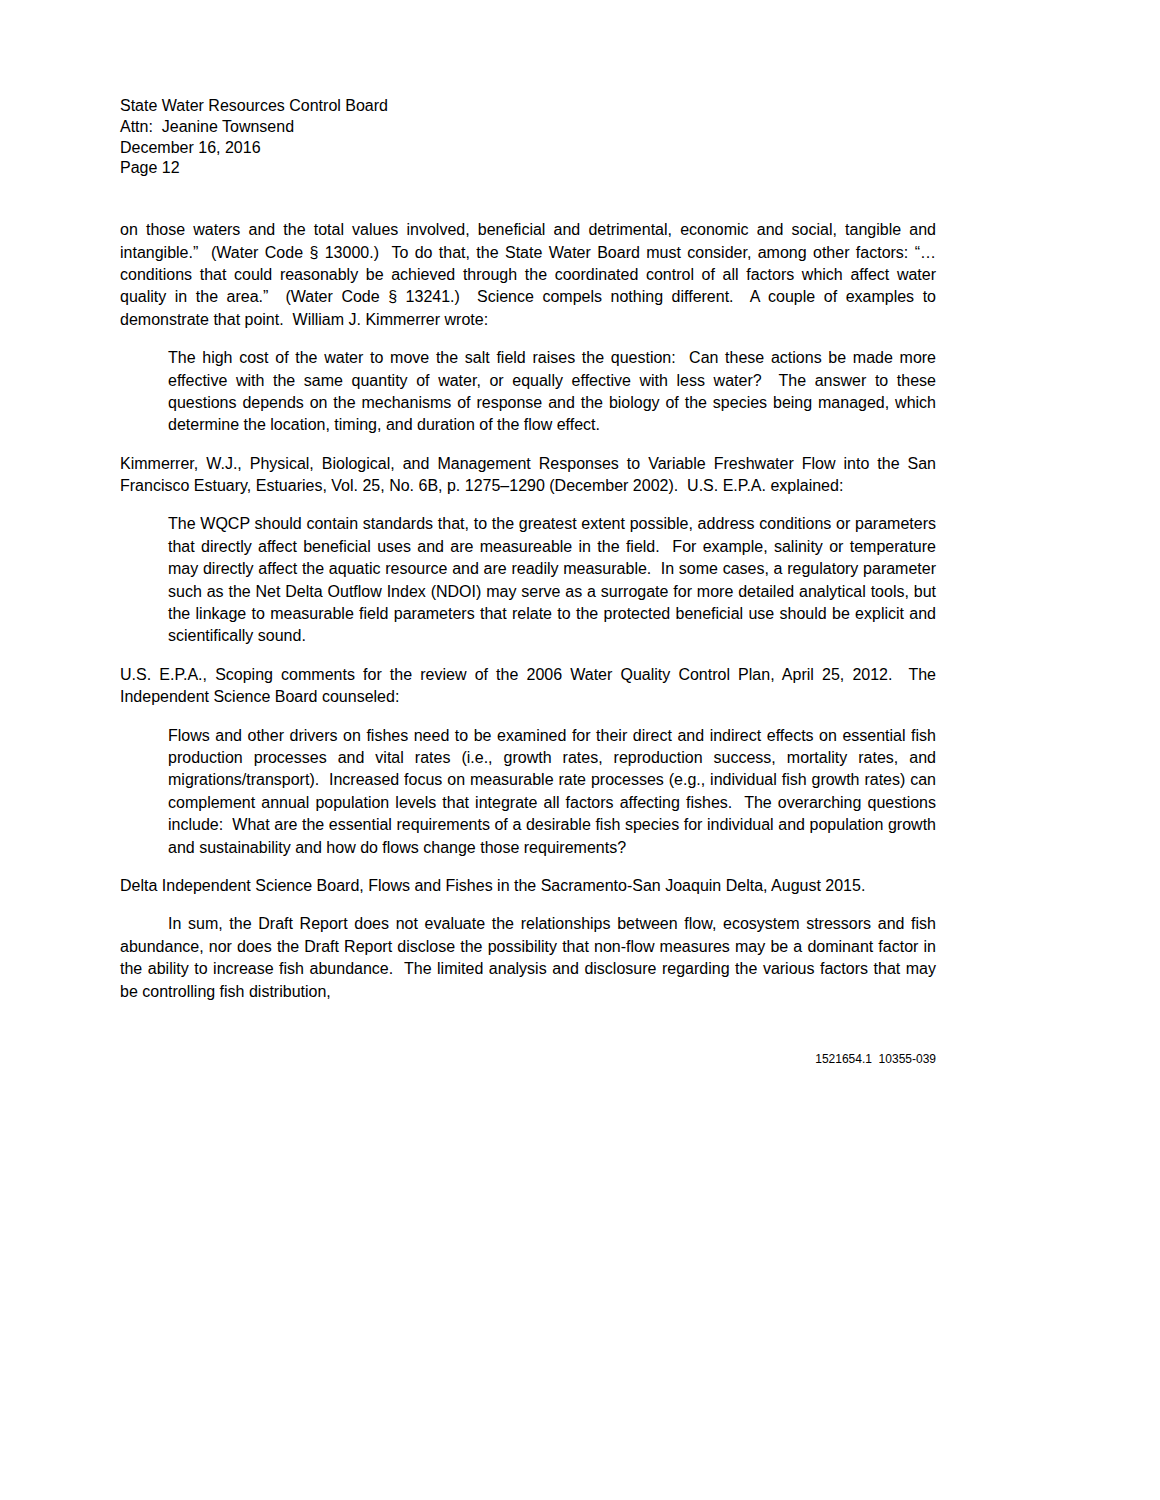State Water Resources Control Board
Attn: Jeanine Townsend
December 16, 2016
Page 12
on those waters and the total values involved, beneficial and detrimental, economic and social, tangible and intangible.” (Water Code § 13000.) To do that, the State Water Board must consider, among other factors: “…conditions that could reasonably be achieved through the coordinated control of all factors which affect water quality in the area.” (Water Code § 13241.) Science compels nothing different. A couple of examples to demonstrate that point. William J. Kimmerrer wrote:
The high cost of the water to move the salt field raises the question: Can these actions be made more effective with the same quantity of water, or equally effective with less water? The answer to these questions depends on the mechanisms of response and the biology of the species being managed, which determine the location, timing, and duration of the flow effect.
Kimmerrer, W.J., Physical, Biological, and Management Responses to Variable Freshwater Flow into the San Francisco Estuary, Estuaries, Vol. 25, No. 6B, p. 1275–1290 (December 2002). U.S. E.P.A. explained:
The WQCP should contain standards that, to the greatest extent possible, address conditions or parameters that directly affect beneficial uses and are measureable in the field. For example, salinity or temperature may directly affect the aquatic resource and are readily measurable. In some cases, a regulatory parameter such as the Net Delta Outflow Index (NDOI) may serve as a surrogate for more detailed analytical tools, but the linkage to measurable field parameters that relate to the protected beneficial use should be explicit and scientifically sound.
U.S. E.P.A., Scoping comments for the review of the 2006 Water Quality Control Plan, April 25, 2012. The Independent Science Board counseled:
Flows and other drivers on fishes need to be examined for their direct and indirect effects on essential fish production processes and vital rates (i.e., growth rates, reproduction success, mortality rates, and migrations/transport). Increased focus on measurable rate processes (e.g., individual fish growth rates) can complement annual population levels that integrate all factors affecting fishes. The overarching questions include: What are the essential requirements of a desirable fish species for individual and population growth and sustainability and how do flows change those requirements?
Delta Independent Science Board, Flows and Fishes in the Sacramento-San Joaquin Delta, August 2015.
In sum, the Draft Report does not evaluate the relationships between flow, ecosystem stressors and fish abundance, nor does the Draft Report disclose the possibility that non-flow measures may be a dominant factor in the ability to increase fish abundance. The limited analysis and disclosure regarding the various factors that may be controlling fish distribution,
1521654.1 10355-039